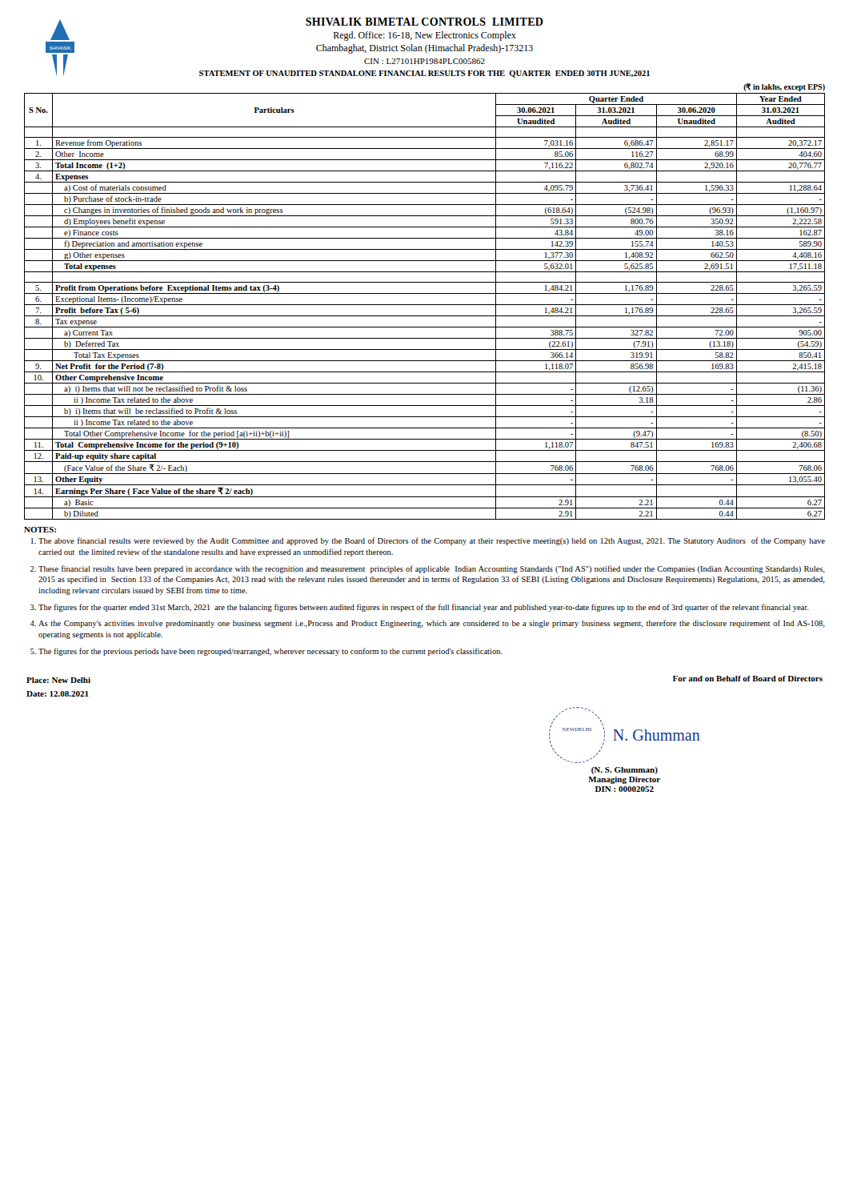SHIVASIK
SHIVALIK BIMETAL CONTROLS LIMITED
Regd. Office: 16-18, New Electronics Complex
Chambaghat, District Solan (Himachal Pradesh)-173213
CIN : L27101HP1984PLC005862
STATEMENT OF UNAUDITED STANDALONE FINANCIAL RESULTS FOR THE QUARTER ENDED 30TH JUNE,2021
(₹ in lakhs, except EPS)
| S No. | Particulars | Quarter Ended | Year Ended |
| --- | --- | --- | --- |
| 30.06.2021 | 31.03.2021 | 30.06.2020 | 31.03.2021 |
| Unaudited | Audited | Unaudited | Audited |
| 1. | Revenue from Operations | 7,031.16 | 6,686.47 | 2,851.17 | 20,372.17 |
| 2. | Other Income | 85.06 | 116.27 | 68.99 | 404.60 |
| 3. | Total Income (1+2) | 7,116.22 | 6,802.74 | 2,920.16 | 20,776.77 |
| 4. | Expenses | | | | |
| | a) Cost of materials consumed | 4,095.79 | 3,736.41 | 1,596.33 | 11,288.64 |
| | b) Purchase of stock-in-trade | - | - | - | - |
| | c) Changes in inventories of finished goods and work in progress | (618.64) | (524.98) | (96.93) | (1,160.97) |
| | d) Employees benefit expense | 591.33 | 800.76 | 350.92 | 2,222.58 |
| | e) Finance costs | 43.84 | 49.00 | 38.16 | 162.87 |
| | f) Depreciation and amortisation expense | 142.39 | 155.74 | 140.53 | 589.90 |
| | g) Other expenses | 1,377.30 | 1,408.92 | 662.50 | 4,408.16 |
| | Total expenses | 5,632.01 | 5,625.85 | 2,691.51 | 17,511.18 |
| 5. | Profit from Operations before Exceptional Items and tax (3-4) | 1,484.21 | 1,176.89 | 228.65 | 3,265.59 |
| 6. | Exceptional Items- (Income)/Expense | - | - | - | - |
| 7. | Profit before Tax ( 5-6) | 1,484.21 | 1,176.89 | 228.65 | 3,265.59 |
| 8. | Tax expense | | | | - |
| | a) Current Tax | 388.75 | 327.82 | 72.00 | 905.00 |
| | b) Deferred Tax | (22.61) | (7.91) | (13.18) | (54.59) |
| | Total Tax Expenses | 366.14 | 319.91 | 58.82 | 850.41 |
| 9. | Net Profit for the Period (7-8) | 1,118.07 | 856.98 | 169.83 | 2,415.18 |
| 10. | Other Comprehensive Income | | | | |
| | a) i) Items that will not be reclassified to Profit & loss | - | (12.65) | - | (11.36) |
| | ii ) Income Tax related to the above | - | 3.18 | - | 2.86 |
| | b) i) Items that will be reclassified to Profit & loss | - | - | - | - |
| | ii ) Income Tax related to the above | - | - | - | - |
| | Total Other Comprehensive Income for the period [a(i+ii)+b(i+ii)] | - | (9.47) | - | (8.50) |
| 11. | Total Comprehensive Income for the period (9+10) | 1,118.07 | 847.51 | 169.83 | 2,406.68 |
| 12. | Paid-up equity share capital | | | | |
| | (Face Value of the Share ₹ 2/- Each) | 768.06 | 768.06 | 768.06 | 768.06 |
| 13. | Other Equity | - | - | - | 13,055.40 |
| 14. | Earnings Per Share ( Face Value of the share ₹ 2/ each) | | | | |
| | a) Basic | 2.91 | 2.21 | 0.44 | 6.27 |
| | b) Diluted | 2.91 | 2.21 | 0.44 | 6.27 |
NOTES:
The above financial results were reviewed by the Audit Committee and approved by the Board of Directors of the Company at their respective meeting(s) held on 12th August, 2021. The Statutory Auditors of the Company have carried out the limited review of the standalone results and have expressed an unmodified report thereon.
These financial results have been prepared in accordance with the recognition and measurement principles of applicable Indian Accounting Standards ("Ind AS") notified under the Companies (Indian Accounting Standards) Rules, 2015 as specified in Section 133 of the Companies Act, 2013 read with the relevant rules issued thereunder and in terms of Regulation 33 of SEBI (Listing Obligations and Disclosure Requirements) Regulations, 2015, as amended, including relevant circulars issued by SEBI from time to time.
The figures for the quarter ended 31st March, 2021 are the balancing figures between audited figures in respect of the full financial year and published year-to-date figures up to the end of 3rd quarter of the relevant financial year.
As the Company's activities involve predominantly one business segment i.e.,Process and Product Engineering, which are considered to be a single primary business segment, therefore the disclosure requirement of Ind AS-108, operating segments is not applicable.
The figures for the previous periods have been regrouped/rearranged, wherever necessary to conform to the current period's classification.
| Place: New Delhi Date: 12.08.2021 | For and on Behalf of Board of Directors NEWDELHI N. Ghumman (N. S. Ghumman) Managing Director DIN : 00002052 |